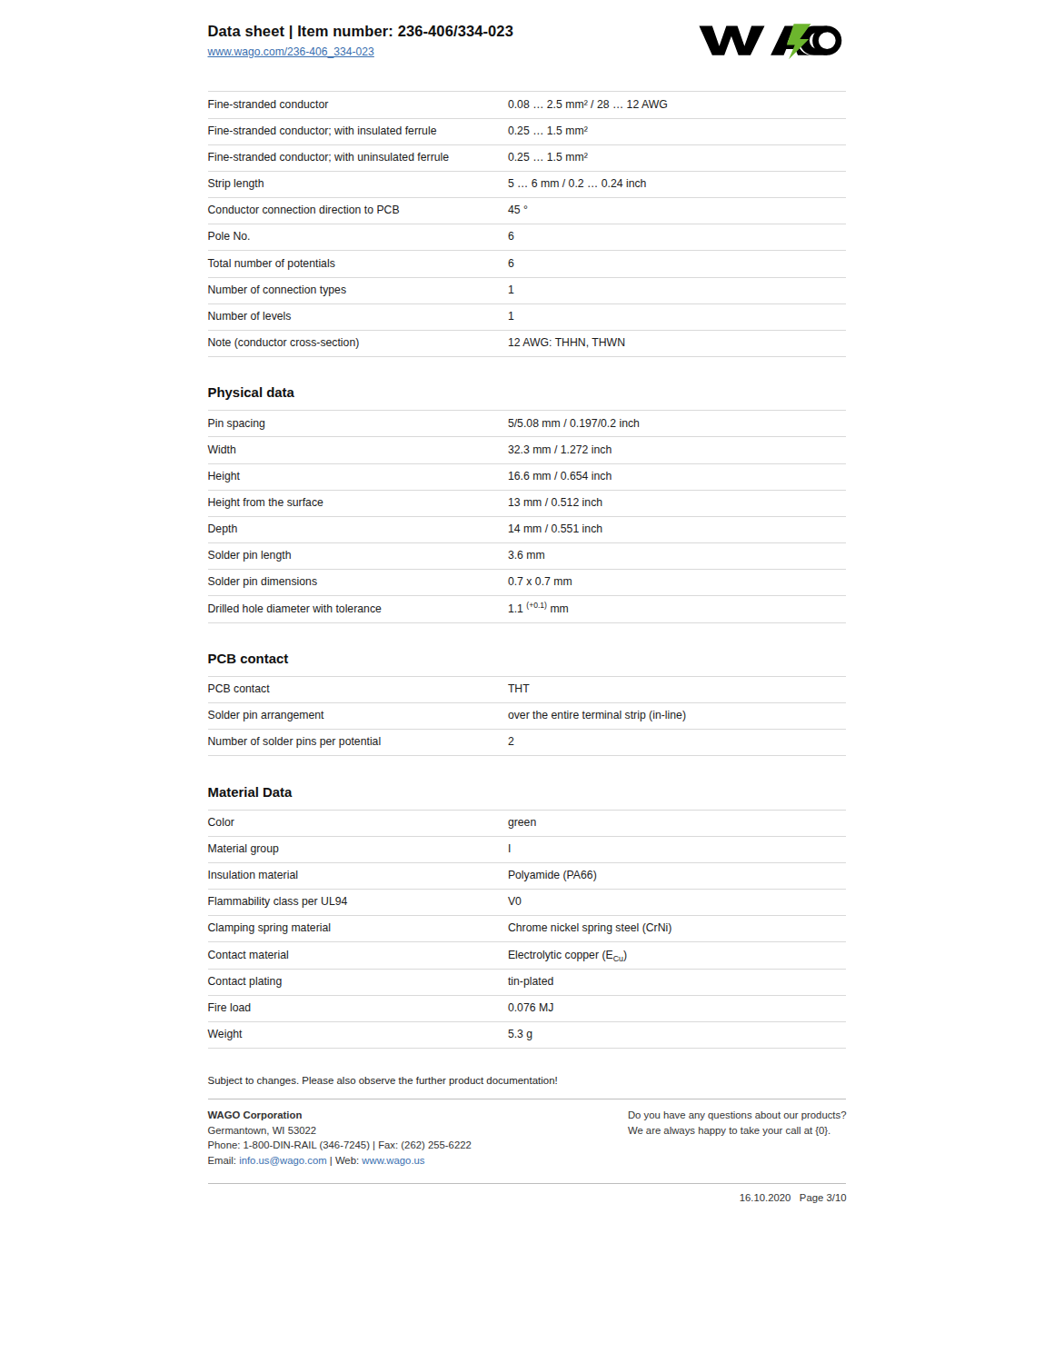Data sheet | Item number: 236-406/334-023
www.wago.com/236-406_334-023
WAGO
| Fine-stranded conductor | 0.08 … 2.5 mm² / 28 … 12 AWG |
| Fine-stranded conductor; with insulated ferrule | 0.25 … 1.5 mm² |
| Fine-stranded conductor; with uninsulated ferrule | 0.25 … 1.5 mm² |
| Strip length | 5 … 6 mm / 0.2 … 0.24 inch |
| Conductor connection direction to PCB | 45 ° |
| Pole No. | 6 |
| Total number of potentials | 6 |
| Number of connection types | 1 |
| Number of levels | 1 |
| Note (conductor cross-section) | 12 AWG: THHN, THWN |
Physical data
| Pin spacing | 5/5.08 mm / 0.197/0.2 inch |
| Width | 32.3 mm / 1.272 inch |
| Height | 16.6 mm / 0.654 inch |
| Height from the surface | 13 mm / 0.512 inch |
| Depth | 14 mm / 0.551 inch |
| Solder pin length | 3.6 mm |
| Solder pin dimensions | 0.7 x 0.7 mm |
| Drilled hole diameter with tolerance | 1.1 (+0.1) mm |
PCB contact
| PCB contact | THT |
| Solder pin arrangement | over the entire terminal strip (in-line) |
| Number of solder pins per potential | 2 |
Material Data
| Color | green |
| Material group | I |
| Insulation material | Polyamide (PA66) |
| Flammability class per UL94 | V0 |
| Clamping spring material | Chrome nickel spring steel (CrNi) |
| Contact material | Electrolytic copper (E Cu ) |
| Contact plating | tin-plated |
| Fire load | 0.076 MJ |
| Weight | 5.3 g |
Subject to changes. Please also observe the further product documentation!
WAGO Corporation
Germantown, WI 53022
Phone: 1-800-DIN-RAIL (346-7245) | Fax: (262) 255-6222
Email: info.us@wago.com | Web: www.wago.us
Do you have any questions about our products?
We are always happy to take your call at {0}.
16.10.2020 Page 3/10